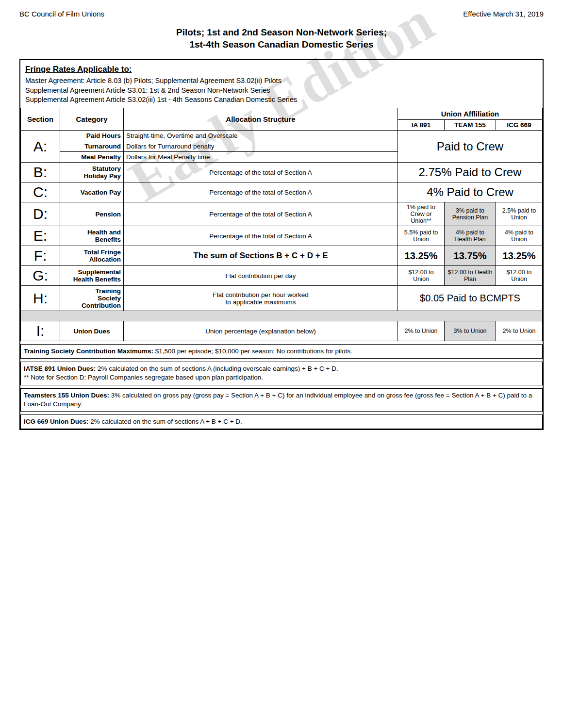BC Council of Film Unions
Effective March 31, 2019
Pilots; 1st and 2nd Season Non-Network Series;
1st-4th Season Canadian Domestic Series
Early Edition
Fringe Rates Applicable to: Master Agreement: Article 8.03 (b) Pilots; Supplemental Agreement S3.02(ii) Pilots
Supplemental Agreement Article S3.01: 1st & 2nd Season Non-Network Series
Supplemental Agreement Article S3.02(iii) 1st - 4th Seasons Canadian Domestic Series
| Section | Category | Allocation Structure | Union Affliliation |
| IA 891 | TEAM 155 | ICG 669 |
| A: | Paid Hours | Straight-time, Overtime and Overscale | Paid to Crew |
| Turnaround | Dollars for Turnaround penalty |
| Meal Penalty | Dollars for Meal Penalty time |
| B: | Statutory Holiday Pay | Percentage of the total of Section A | 2.75% Paid to Crew |
| C: | Vacation Pay | Percentage of the total of Section A | 4% Paid to Crew |
| D: | Pension | Percentage of the total of Section A | 1% paid to Crew or Union** | 3% paid to Pension Plan | 2.5% paid to Union |
| E: | Health and Benefits | Percentage of the total of Section A | 5.5% paid to Union | 4% paid to Health Plan | 4% paid to Union |
| F: | Total Fringe Allocation | The sum of Sections B + C + D + E | 13.25% | 13.75% | 13.25% |
| G: | Supplemental Health Benefits | Flat contribution per day | $12.00 to Union | $12.00 to Health Plan | $12.00 to Union |
| H: | Training Society Contribution | Flat contribution per hour worked to applicable maximums | $0.05 Paid to BCMPTS |
| I: | Union Dues | Union percentage (explanation below) | 2% to Union | 3% to Union | 2% to Union |
| Training Society Contribution Maximums: $1,500 per episode; $10,000 per season; No contributions for pilots. |
| IATSE 891 Union Dues: 2% calculated on the sum of sections A (including overscale earnings) + B + C + D. ** Note for Section D: Payroll Companies segregate based upon plan participation. |
| Teamsters 155 Union Dues: 3% calculated on gross pay (gross pay = Section A + B + C) for an individual employee and on gross fee (gross fee = Section A + B + C) paid to a Loan-Out Company. |
| ICG 669 Union Dues: 2% calculated on the sum of sections A + B + C + D. |